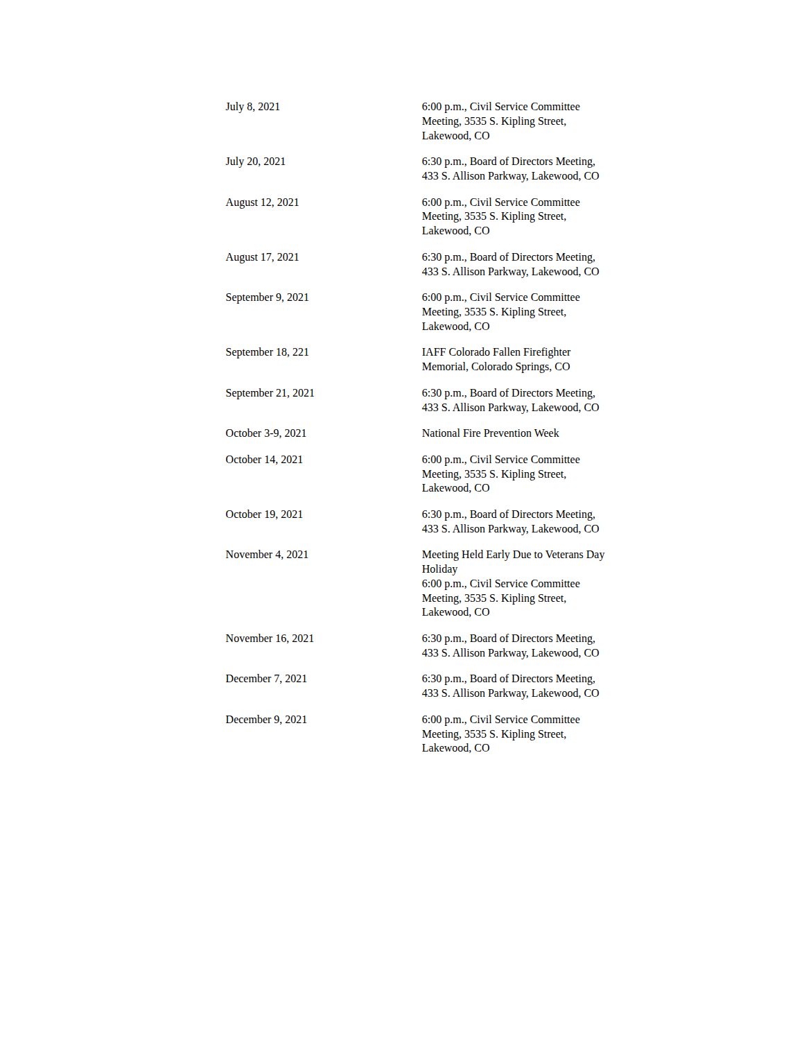| July 8, 2021 | 6:00 p.m., Civil Service Committee Meeting, 3535 S. Kipling Street, Lakewood, CO |
| July 20, 2021 | 6:30 p.m., Board of Directors Meeting, 433 S. Allison Parkway, Lakewood, CO |
| August 12, 2021 | 6:00 p.m., Civil Service Committee Meeting, 3535 S. Kipling Street, Lakewood, CO |
| August 17, 2021 | 6:30 p.m., Board of Directors Meeting, 433 S. Allison Parkway, Lakewood, CO |
| September 9, 2021 | 6:00 p.m., Civil Service Committee Meeting, 3535 S. Kipling Street, Lakewood, CO |
| September 18, 221 | IAFF Colorado Fallen Firefighter Memorial, Colorado Springs, CO |
| September 21, 2021 | 6:30 p.m., Board of Directors Meeting, 433 S. Allison Parkway, Lakewood, CO |
| October 3-9, 2021 | National Fire Prevention Week |
| October 14, 2021 | 6:00 p.m., Civil Service Committee Meeting, 3535 S. Kipling Street, Lakewood, CO |
| October 19, 2021 | 6:30 p.m., Board of Directors Meeting, 433 S. Allison Parkway, Lakewood, CO |
| November 4, 2021 | Meeting Held Early Due to Veterans Day Holiday 6:00 p.m., Civil Service Committee Meeting, 3535 S. Kipling Street, Lakewood, CO |
| November 16, 2021 | 6:30 p.m., Board of Directors Meeting, 433 S. Allison Parkway, Lakewood, CO |
| December 7, 2021 | 6:30 p.m., Board of Directors Meeting, 433 S. Allison Parkway, Lakewood, CO |
| December 9, 2021 | 6:00 p.m., Civil Service Committee Meeting, 3535 S. Kipling Street, Lakewood, CO |